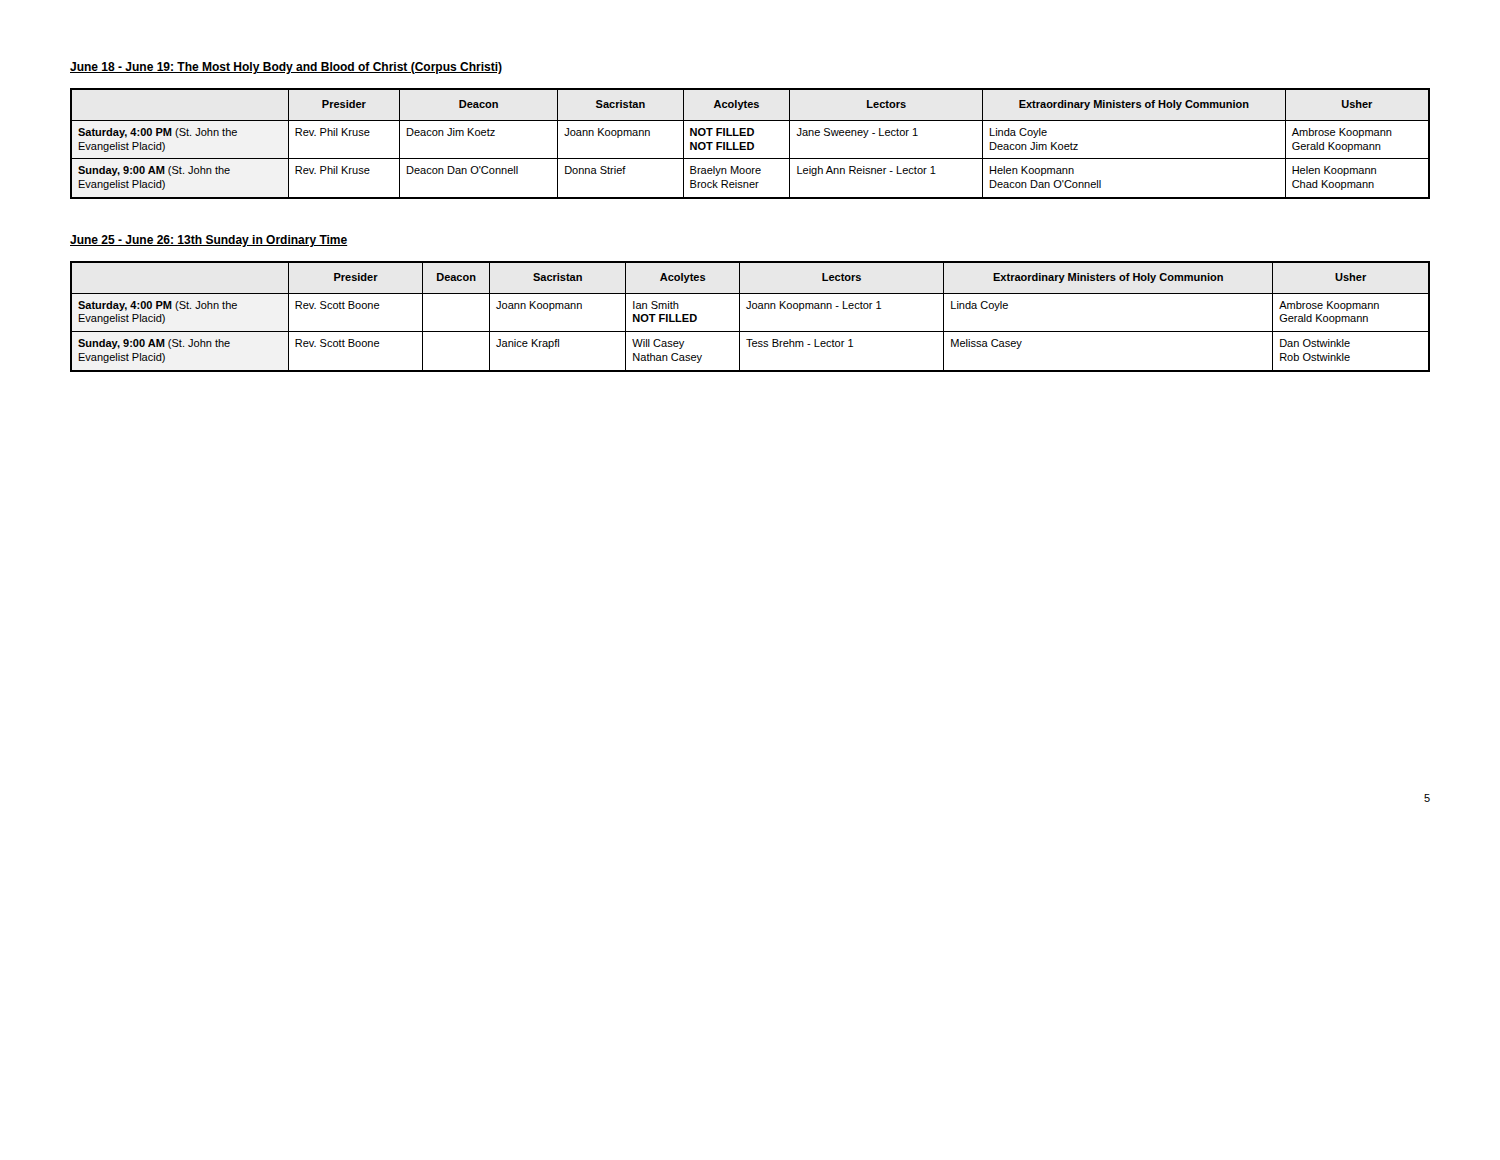June 18 - June 19: The Most Holy Body and Blood of Christ (Corpus Christi)
| | Presider | Deacon | Sacristan | Acolytes | Lectors | Extraordinary Ministers of Holy Communion | Usher |
| --- | --- | --- | --- | --- | --- | --- | --- |
| Saturday, 4:00 PM (St. John the Evangelist Placid) | Rev. Phil Kruse | Deacon Jim Koetz | Joann Koopmann | NOT FILLED NOT FILLED | Jane Sweeney - Lector 1 | Linda Coyle Deacon Jim Koetz | Ambrose Koopmann Gerald Koopmann |
| Sunday, 9:00 AM (St. John the Evangelist Placid) | Rev. Phil Kruse | Deacon Dan O'Connell | Donna Strief | Braelyn Moore Brock Reisner | Leigh Ann Reisner - Lector 1 | Helen Koopmann Deacon Dan O'Connell | Helen Koopmann Chad Koopmann |
June 25 - June 26: 13th Sunday in Ordinary Time
| | Presider | Deacon | Sacristan | Acolytes | Lectors | Extraordinary Ministers of Holy Communion | Usher |
| --- | --- | --- | --- | --- | --- | --- | --- |
| Saturday, 4:00 PM (St. John the Evangelist Placid) | Rev. Scott Boone | | Joann Koopmann | Ian Smith NOT FILLED | Joann Koopmann - Lector 1 | Linda Coyle | Ambrose Koopmann Gerald Koopmann |
| Sunday, 9:00 AM (St. John the Evangelist Placid) | Rev. Scott Boone | | Janice Krapfl | Will Casey Nathan Casey | Tess Brehm - Lector 1 | Melissa Casey | Dan Ostwinkle Rob Ostwinkle |
5